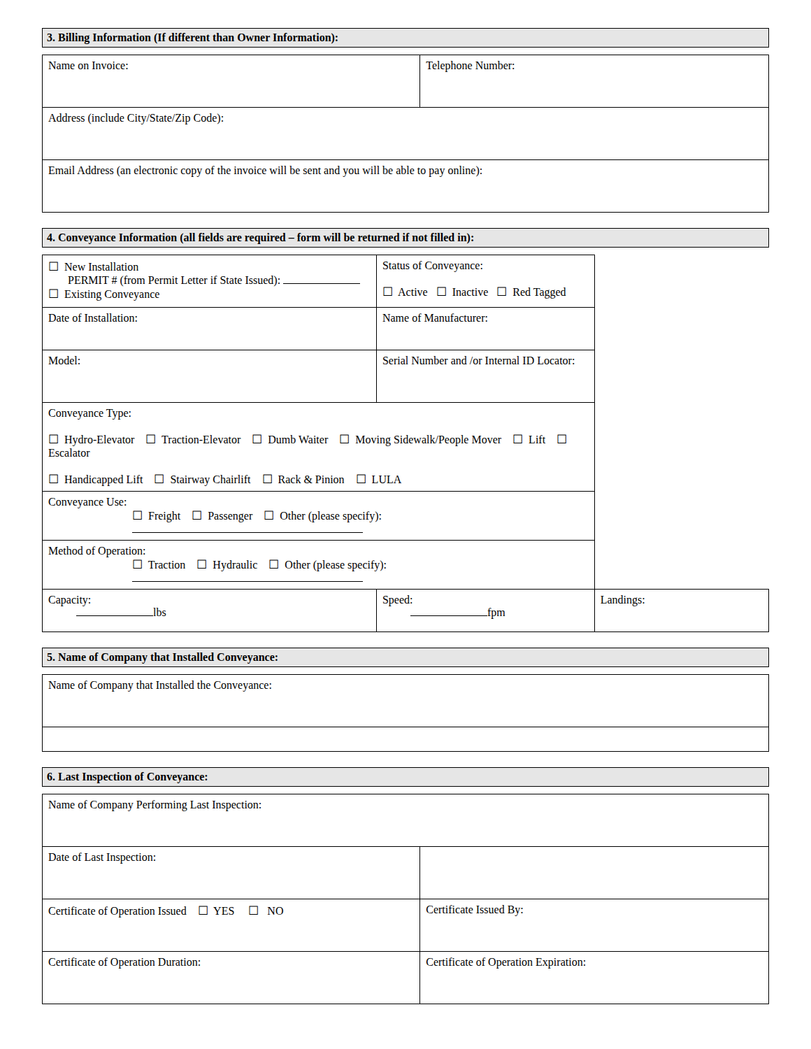3. Billing Information (If different than Owner Information):
| Name on Invoice: | Telephone Number: |
| Address (include City/State/Zip Code): |
| Email Address (an electronic copy of the invoice will be sent and you will be able to pay online): |
4. Conveyance Information (all fields are required – form will be returned if not filled in):
| ☐ New Installation PERMIT # (from Permit Letter if State Issued): ☐ Existing Conveyance | Status of Conveyance: ☐ Active ☐ Inactive ☐ Red Tagged |
| Date of Installation: | Name of Manufacturer: |
| Model: | Serial Number and /or Internal ID Locator: |
| Conveyance Type: ☐ Hydro-Elevator ☐ Traction-Elevator ☐ Dumb Waiter ☐ Moving Sidewalk/People Mover ☐ Lift ☐ Escalator ☐ Handicapped Lift ☐ Stairway Chairlift ☐ Rack & Pinion ☐ LULA |
| Conveyance Use: ☐ Freight ☐ Passenger ☐ Other (please specify): |
| Method of Operation: ☐ Traction ☐ Hydraulic ☐ Other (please specify): |
| Capacity: lbs | Speed: fpm | Landings: |
5. Name of Company that Installed Conveyance:
| Name of Company that Installed the Conveyance: |
6. Last Inspection of Conveyance:
| Name of Company Performing Last Inspection: |
| Date of Last Inspection: | |
| Certificate of Operation Issued ☐ YES ☐ NO | Certificate Issued By: |
| Certificate of Operation Duration: | Certificate of Operation Expiration: |